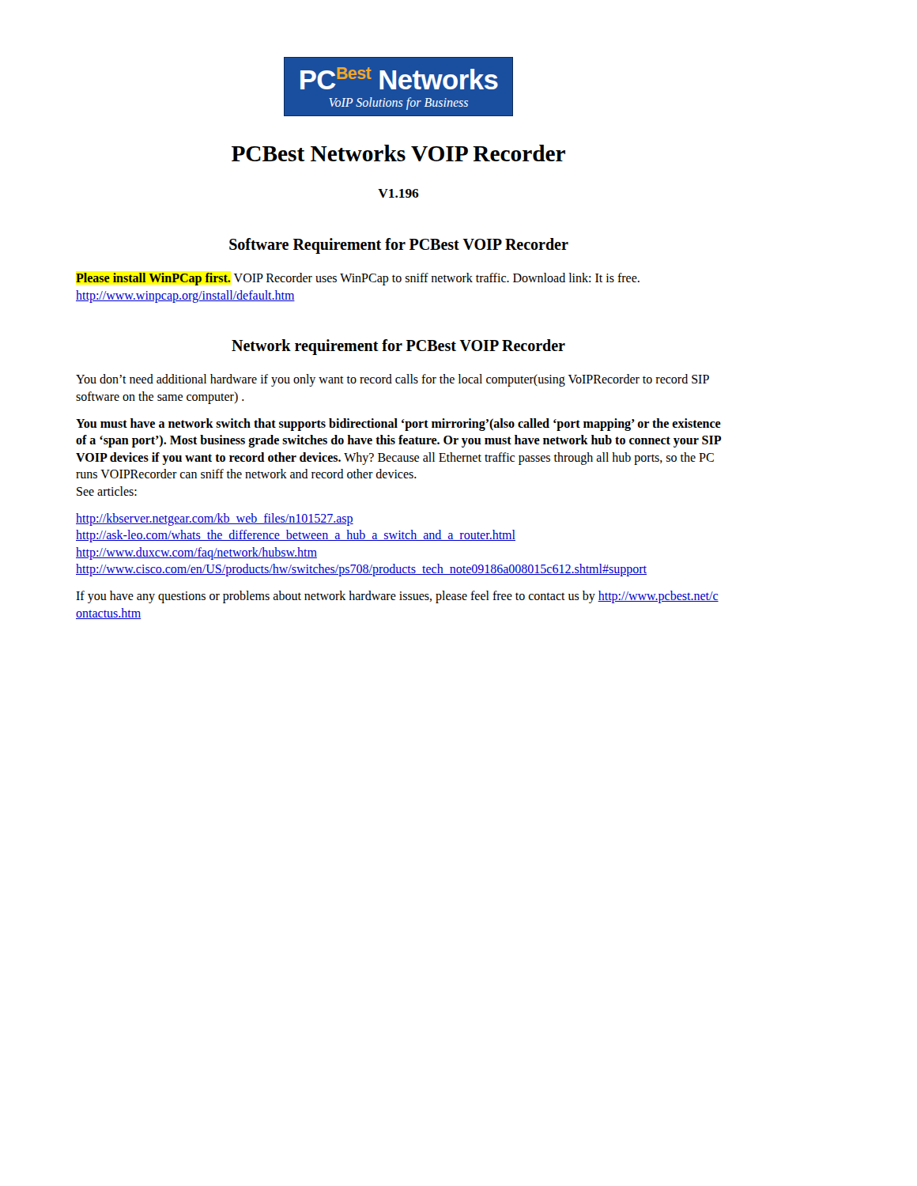PCBest Networks
VoIP Solutions for Business
PCBest Networks VOIP Recorder
V1.196
Software Requirement for PCBest VOIP Recorder
Please install WinPCap first. VOIP Recorder uses WinPCap to sniff network traffic. Download link: It is free.
http://www.winpcap.org/install/default.htm
Network requirement for PCBest VOIP Recorder
You don’t need additional hardware if you only want to record calls for the local computer(using VoIPRecorder to record SIP software on the same computer) .
You must have a network switch that supports bidirectional ‘port mirroring’(also called ‘port mapping’ or the existence of a ‘span port’). Most business grade switches do have this feature. Or you must have network hub to connect your SIP VOIP devices if you want to record other devices. Why? Because all Ethernet traffic passes through all hub ports, so the PC runs VOIPRecorder can sniff the network and record other devices.
See articles:
http://kbserver.netgear.com/kb_web_files/n101527.asp
http://ask-leo.com/whats_the_difference_between_a_hub_a_switch_and_a_router.html
http://www.duxcw.com/faq/network/hubsw.htm
http://www.cisco.com/en/US/products/hw/switches/ps708/products_tech_note09186a008015c612.shtml#support
If you have any questions or problems about network hardware issues, please feel free to contact us by http://www.pcbest.net/contactus.htm